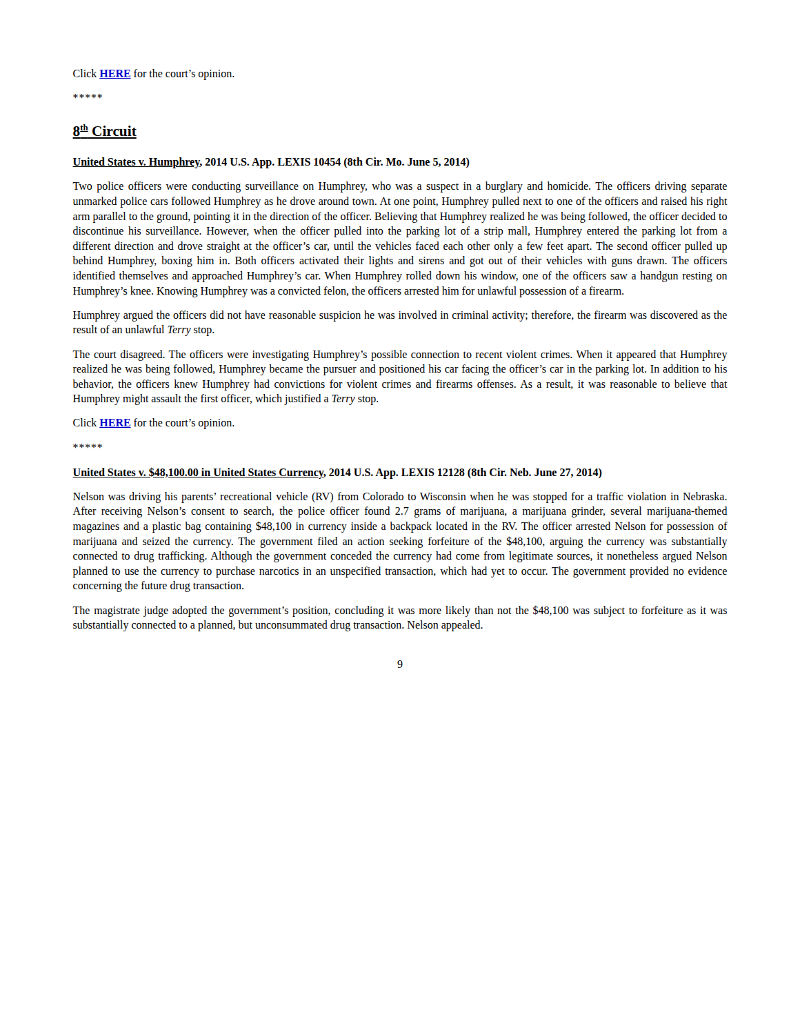Click HERE for the court’s opinion.
*****
8th Circuit
United States v. Humphrey, 2014 U.S. App. LEXIS 10454 (8th Cir. Mo. June 5, 2014)
Two police officers were conducting surveillance on Humphrey, who was a suspect in a burglary and homicide. The officers driving separate unmarked police cars followed Humphrey as he drove around town. At one point, Humphrey pulled next to one of the officers and raised his right arm parallel to the ground, pointing it in the direction of the officer. Believing that Humphrey realized he was being followed, the officer decided to discontinue his surveillance. However, when the officer pulled into the parking lot of a strip mall, Humphrey entered the parking lot from a different direction and drove straight at the officer’s car, until the vehicles faced each other only a few feet apart. The second officer pulled up behind Humphrey, boxing him in. Both officers activated their lights and sirens and got out of their vehicles with guns drawn. The officers identified themselves and approached Humphrey’s car. When Humphrey rolled down his window, one of the officers saw a handgun resting on Humphrey’s knee. Knowing Humphrey was a convicted felon, the officers arrested him for unlawful possession of a firearm.
Humphrey argued the officers did not have reasonable suspicion he was involved in criminal activity; therefore, the firearm was discovered as the result of an unlawful Terry stop.
The court disagreed. The officers were investigating Humphrey’s possible connection to recent violent crimes. When it appeared that Humphrey realized he was being followed, Humphrey became the pursuer and positioned his car facing the officer’s car in the parking lot. In addition to his behavior, the officers knew Humphrey had convictions for violent crimes and firearms offenses. As a result, it was reasonable to believe that Humphrey might assault the first officer, which justified a Terry stop.
Click HERE for the court’s opinion.
*****
United States v. $48,100.00 in United States Currency, 2014 U.S. App. LEXIS 12128 (8th Cir. Neb. June 27, 2014)
Nelson was driving his parents’ recreational vehicle (RV) from Colorado to Wisconsin when he was stopped for a traffic violation in Nebraska. After receiving Nelson’s consent to search, the police officer found 2.7 grams of marijuana, a marijuana grinder, several marijuana-themed magazines and a plastic bag containing $48,100 in currency inside a backpack located in the RV. The officer arrested Nelson for possession of marijuana and seized the currency. The government filed an action seeking forfeiture of the $48,100, arguing the currency was substantially connected to drug trafficking. Although the government conceded the currency had come from legitimate sources, it nonetheless argued Nelson planned to use the currency to purchase narcotics in an unspecified transaction, which had yet to occur. The government provided no evidence concerning the future drug transaction.
The magistrate judge adopted the government’s position, concluding it was more likely than not the $48,100 was subject to forfeiture as it was substantially connected to a planned, but unconsummated drug transaction. Nelson appealed.
9